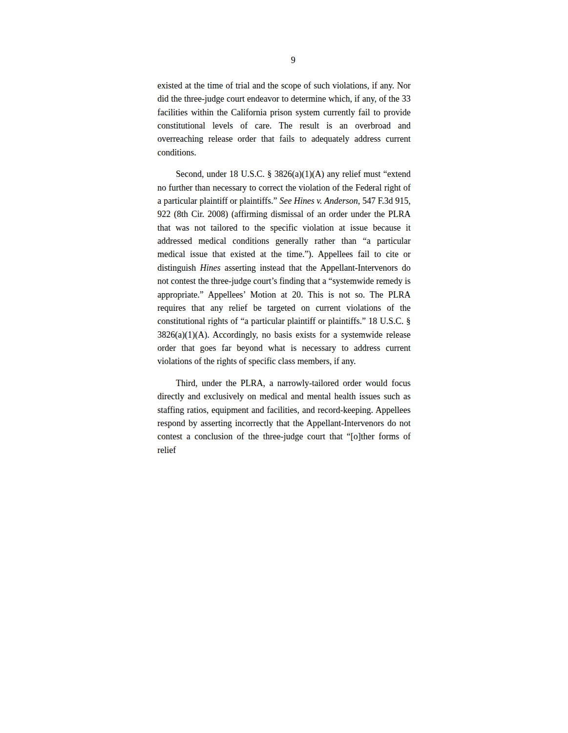9
existed at the time of trial and the scope of such violations, if any. Nor did the three-judge court endeavor to determine which, if any, of the 33 facilities within the California prison system currently fail to provide constitutional levels of care. The result is an overbroad and overreaching release order that fails to adequately address current conditions.
Second, under 18 U.S.C. § 3826(a)(1)(A) any relief must “extend no further than necessary to correct the violation of the Federal right of a particular plaintiff or plaintiffs.” See Hines v. Anderson, 547 F.3d 915, 922 (8th Cir. 2008) (affirming dismissal of an order under the PLRA that was not tailored to the specific violation at issue because it addressed medical conditions generally rather than “a particular medical issue that existed at the time.”). Appellees fail to cite or distinguish Hines asserting instead that the Appellant-Intervenors do not contest the three-judge court’s finding that a “systemwide remedy is appropriate.” Appellees’ Motion at 20. This is not so. The PLRA requires that any relief be targeted on current violations of the constitutional rights of “a particular plaintiff or plaintiffs.” 18 U.S.C. § 3826(a)(1)(A). Accordingly, no basis exists for a systemwide release order that goes far beyond what is necessary to address current violations of the rights of specific class members, if any.
Third, under the PLRA, a narrowly-tailored order would focus directly and exclusively on medical and mental health issues such as staffing ratios, equipment and facilities, and record-keeping. Appellees respond by asserting incorrectly that the Appellant-Intervenors do not contest a conclusion of the three-judge court that “[o]ther forms of relief